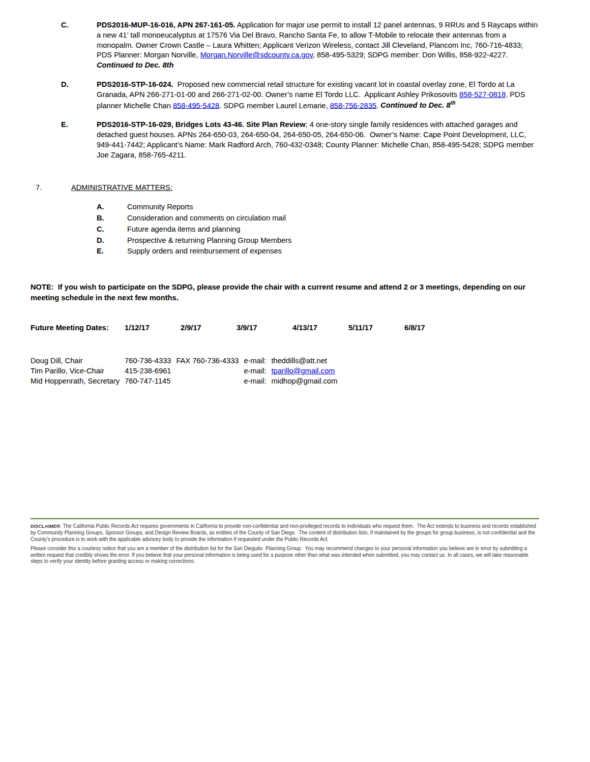C.
PDS2016-MUP-16-016, APN 267-161-05. Application for major use permit to install 12 panel antennas, 9 RRUs and 5 Raycaps within a new 41’ tall monoeucalyptus at 17576 Via Del Bravo, Rancho Santa Fe, to allow T-Mobile to relocate their antennas from a monopalm. Owner Crown Castle – Laura Whitten; Applicant Verizon Wireless, contact Jill Cleveland, Plancom Inc, 760-716-4833; PDS Planner: Morgan Norville, Morgan.Norville@sdcounty.ca.gov, 858-495-5329; SDPG member: Don Willis, 858-922-4227. Continued to Dec. 8th
D.
PDS2016-STP-16-024. Proposed new commercial retail structure for existing vacant lot in coastal overlay zone, El Tordo at La Granada, APN 266-271-01-00 and 266-271-02-00. Owner’s name El Tordo LLC. Applicant Ashley Prikosovits 858-527-0818. PDS planner Michelle Chan 858-495-5428. SDPG member Laurel Lemarie, 858-756-2835. Continued to Dec. 8th
E.
PDS2016-STP-16-029, Bridges Lots 43-46. Site Plan Review; 4 one-story single family residences with attached garages and detached guest houses. APNs 264-650-03, 264-650-04, 264-650-05, 264-650-06. Owner’s Name: Cape Point Development, LLC, 949-441-7442; Applicant’s Name: Mark Radford Arch, 760-432-0348; County Planner: Michelle Chan, 858-495-5428; SDPG member Joe Zagara, 858-765-4211.
7.
ADMINISTRATIVE MATTERS:
A. Community Reports
B. Consideration and comments on circulation mail
C. Future agenda items and planning
D. Prospective & returning Planning Group Members
E. Supply orders and reimbursement of expenses
NOTE: If you wish to participate on the SDPG, please provide the chair with a current resume and attend 2 or 3 meetings, depending on our meeting schedule in the next few months.
Future Meeting Dates: 1/12/172/9/173/9/174/13/175/11/176/8/17
| Doug Dill, Chair | 760-736-4333 | FAX 760-736-4333 | e-mail: | theddills@att.net |
| Tim Parillo, Vice-Chair | 415-238-6961 | | e-mail: | tparillo@gmail.com |
| Mid Hoppenrath, Secretary | 760-747-1145 | | e-mail: | midhop@gmail.com |
DISCLAIMER: The California Public Records Act requires governments in California to provide non-confidential and non-privileged records to individuals who request them. The Act extends to business and records established by Community Planning Groups, Sponsor Groups, and Design Review Boards, as entities of the County of San Diego. The content of distribution lists, if maintained by the groups for group business, is not confidential and the County’s procedure is to work with the applicable advisory body to provide the information if requested under the Public Records Act.
Please consider this a courtesy notice that you are a member of the distribution list for the San Dieguito Planning Group. You may recommend changes to your personal information you believe are in error by submitting a written request that credibly shows the error. If you believe that your personal information is being used for a purpose other than what was intended when submitted, you may contact us. In all cases, we will take reasonable steps to verify your identity before granting access or making corrections.